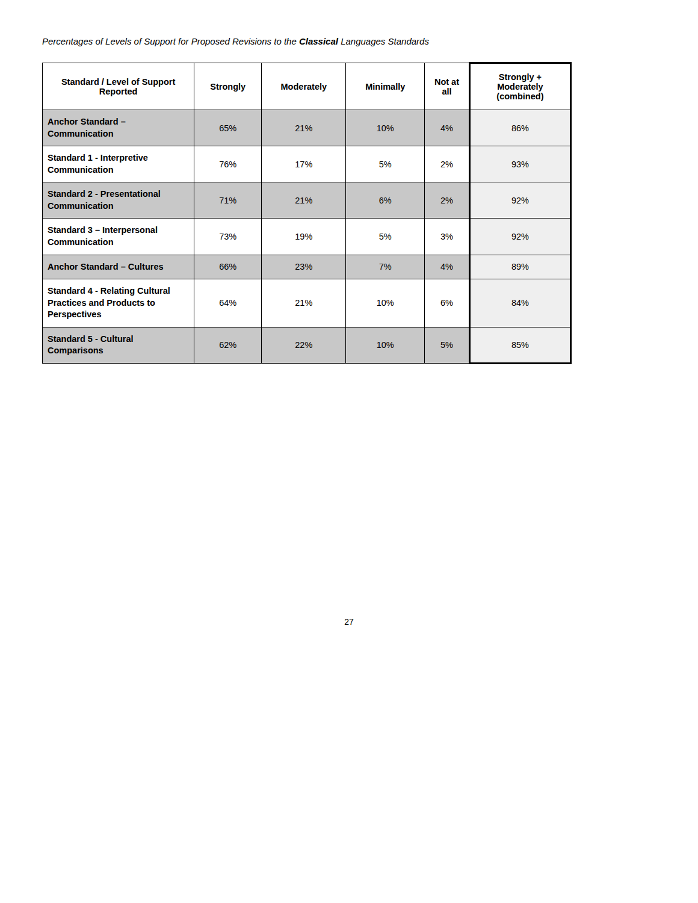Percentages of Levels of Support for Proposed Revisions to the Classical Languages Standards
| Standard / Level of Support Reported | Strongly | Moderately | Minimally | Not at all | Strongly + Moderately (combined) |
| --- | --- | --- | --- | --- | --- |
| Anchor Standard – Communication | 65% | 21% | 10% | 4% | 86% |
| Standard 1 - Interpretive Communication | 76% | 17% | 5% | 2% | 93% |
| Standard 2 - Presentational Communication | 71% | 21% | 6% | 2% | 92% |
| Standard 3 – Interpersonal Communication | 73% | 19% | 5% | 3% | 92% |
| Anchor Standard – Cultures | 66% | 23% | 7% | 4% | 89% |
| Standard 4 - Relating Cultural Practices and Products to Perspectives | 64% | 21% | 10% | 6% | 84% |
| Standard 5 - Cultural Comparisons | 62% | 22% | 10% | 5% | 85% |
27